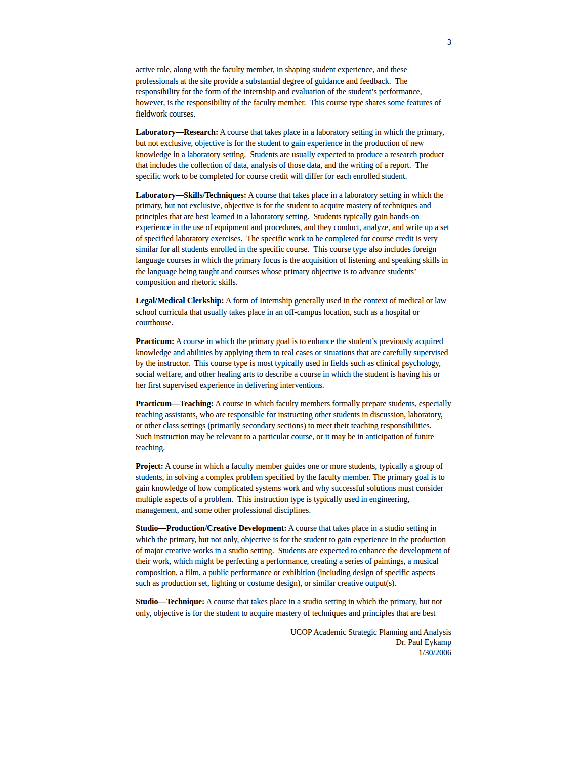3
active role, along with the faculty member, in shaping student experience, and these professionals at the site provide a substantial degree of guidance and feedback. The responsibility for the form of the internship and evaluation of the student’s performance, however, is the responsibility of the faculty member. This course type shares some features of fieldwork courses.
Laboratory—Research: A course that takes place in a laboratory setting in which the primary, but not exclusive, objective is for the student to gain experience in the production of new knowledge in a laboratory setting. Students are usually expected to produce a research product that includes the collection of data, analysis of those data, and the writing of a report. The specific work to be completed for course credit will differ for each enrolled student.
Laboratory—Skills/Techniques: A course that takes place in a laboratory setting in which the primary, but not exclusive, objective is for the student to acquire mastery of techniques and principles that are best learned in a laboratory setting. Students typically gain hands-on experience in the use of equipment and procedures, and they conduct, analyze, and write up a set of specified laboratory exercises. The specific work to be completed for course credit is very similar for all students enrolled in the specific course. This course type also includes foreign language courses in which the primary focus is the acquisition of listening and speaking skills in the language being taught and courses whose primary objective is to advance students’ composition and rhetoric skills.
Legal/Medical Clerkship: A form of Internship generally used in the context of medical or law school curricula that usually takes place in an off-campus location, such as a hospital or courthouse.
Practicum: A course in which the primary goal is to enhance the student’s previously acquired knowledge and abilities by applying them to real cases or situations that are carefully supervised by the instructor. This course type is most typically used in fields such as clinical psychology, social welfare, and other healing arts to describe a course in which the student is having his or her first supervised experience in delivering interventions.
Practicum—Teaching: A course in which faculty members formally prepare students, especially teaching assistants, who are responsible for instructing other students in discussion, laboratory, or other class settings (primarily secondary sections) to meet their teaching responsibilities. Such instruction may be relevant to a particular course, or it may be in anticipation of future teaching.
Project: A course in which a faculty member guides one or more students, typically a group of students, in solving a complex problem specified by the faculty member. The primary goal is to gain knowledge of how complicated systems work and why successful solutions must consider multiple aspects of a problem. This instruction type is typically used in engineering, management, and some other professional disciplines.
Studio—Production/Creative Development: A course that takes place in a studio setting in which the primary, but not only, objective is for the student to gain experience in the production of major creative works in a studio setting. Students are expected to enhance the development of their work, which might be perfecting a performance, creating a series of paintings, a musical composition, a film, a public performance or exhibition (including design of specific aspects such as production set, lighting or costume design), or similar creative output(s).
Studio—Technique: A course that takes place in a studio setting in which the primary, but not only, objective is for the student to acquire mastery of techniques and principles that are best
UCOP Academic Strategic Planning and Analysis
Dr. Paul Eykamp
1/30/2006